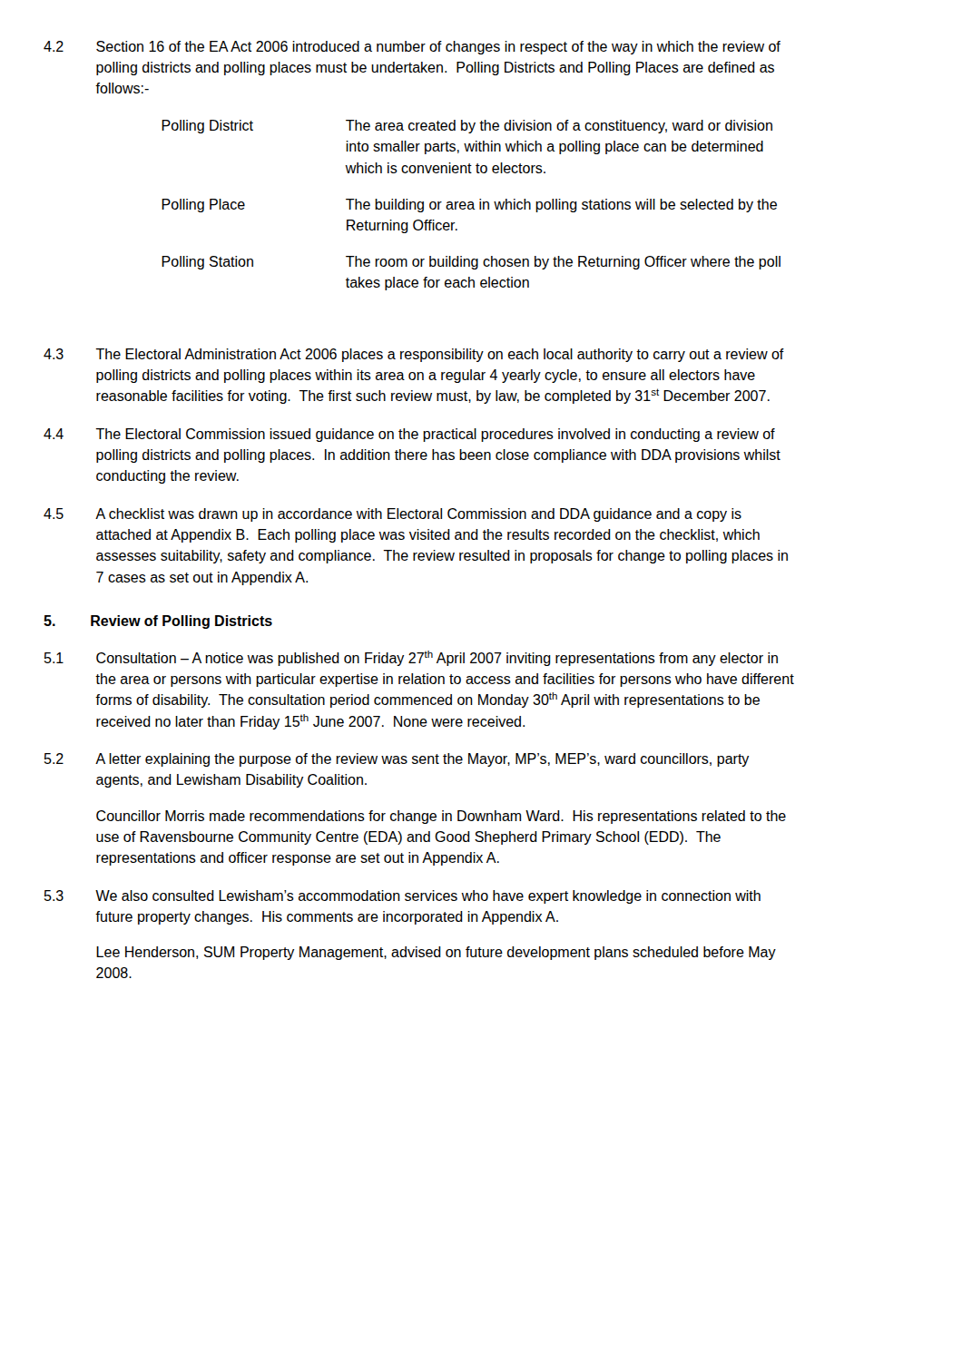4.2
Section 16 of the EA Act 2006 introduced a number of changes in respect of the way in which the review of polling districts and polling places must be undertaken. Polling Districts and Polling Places are defined as follows:-
| Polling District | The area created by the division of a constituency, ward or division into smaller parts, within which a polling place can be determined which is convenient to electors. |
| Polling Place | The building or area in which polling stations will be selected by the Returning Officer. |
| Polling Station | The room or building chosen by the Returning Officer where the poll takes place for each election |
4.3
The Electoral Administration Act 2006 places a responsibility on each local authority to carry out a review of polling districts and polling places within its area on a regular 4 yearly cycle, to ensure all electors have reasonable facilities for voting. The first such review must, by law, be completed by 31st December 2007.
4.4
The Electoral Commission issued guidance on the practical procedures involved in conducting a review of polling districts and polling places. In addition there has been close compliance with DDA provisions whilst conducting the review.
4.5
A checklist was drawn up in accordance with Electoral Commission and DDA guidance and a copy is attached at Appendix B. Each polling place was visited and the results recorded on the checklist, which assesses suitability, safety and compliance. The review resulted in proposals for change to polling places in 7 cases as set out in Appendix A.
5. Review of Polling Districts
5.1
Consultation – A notice was published on Friday 27th April 2007 inviting representations from any elector in the area or persons with particular expertise in relation to access and facilities for persons who have different forms of disability. The consultation period commenced on Monday 30th April with representations to be received no later than Friday 15th June 2007. None were received.
5.2
A letter explaining the purpose of the review was sent the Mayor, MP’s, MEP’s, ward councillors, party agents, and Lewisham Disability Coalition.
Councillor Morris made recommendations for change in Downham Ward. His representations related to the use of Ravensbourne Community Centre (EDA) and Good Shepherd Primary School (EDD). The representations and officer response are set out in Appendix A.
5.3
We also consulted Lewisham’s accommodation services who have expert knowledge in connection with future property changes. His comments are incorporated in Appendix A.
Lee Henderson, SUM Property Management, advised on future development plans scheduled before May 2008.